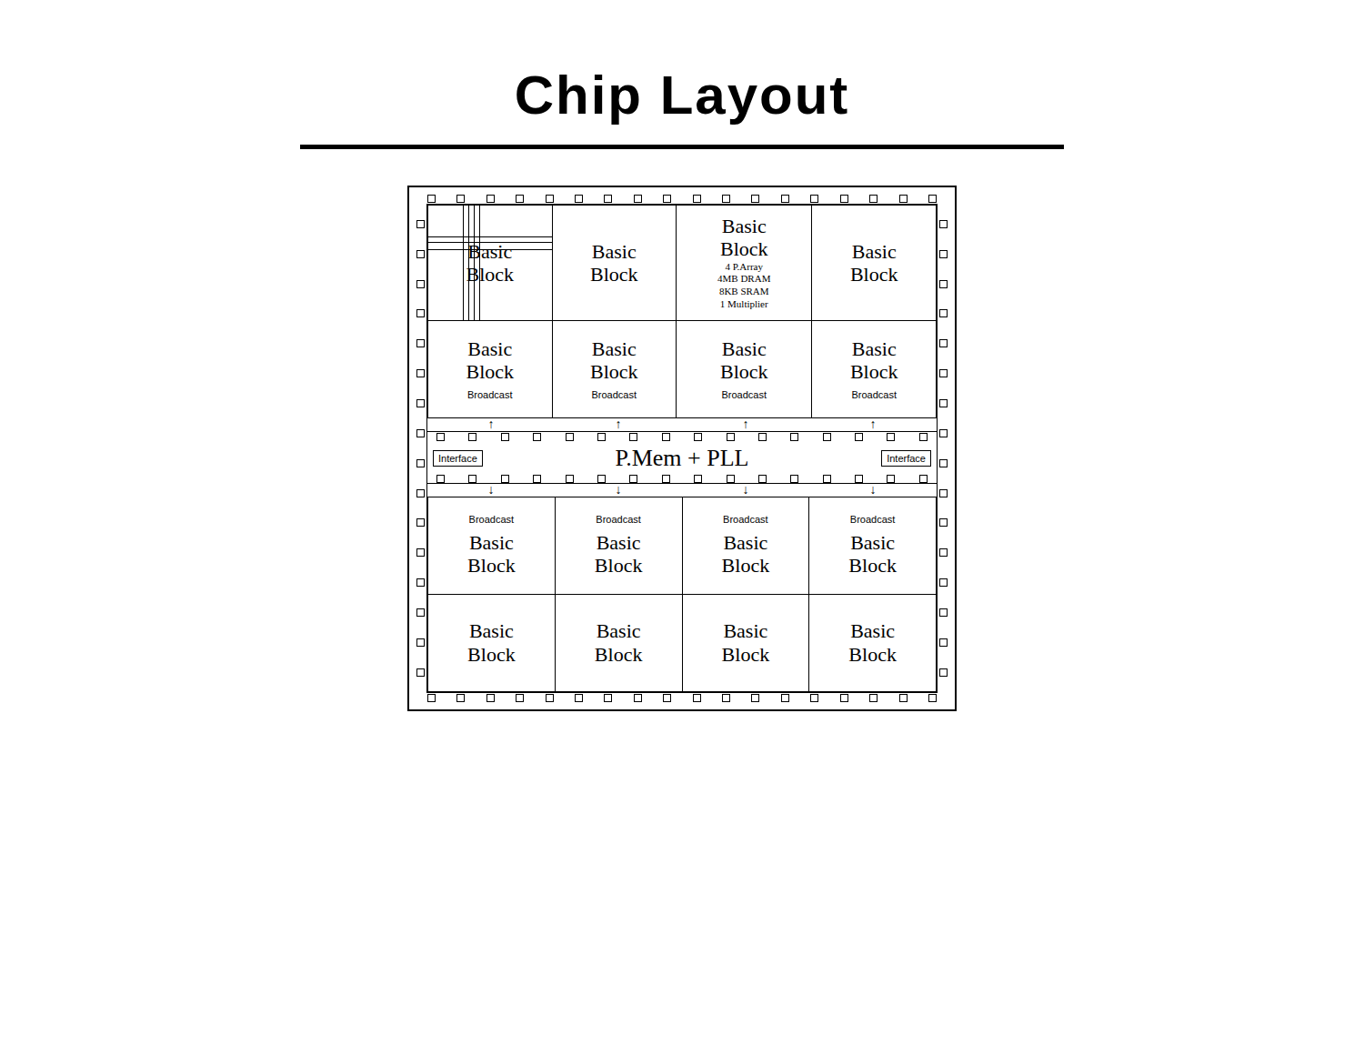Chip Layout
| Basic Block | Basic Block | Basic Block 4 P.Array 4MB DRAM 8KB SRAM 1 Multiplier | Basic Block |
| Basic Block Broadcast | Basic Block Broadcast | Basic Block Broadcast | Basic Block Broadcast |
Interface P.Mem + PLL Interface
| Broadcast Basic Block | Broadcast Basic Block | Broadcast Basic Block | Broadcast Basic Block |
| Basic Block | Basic Block | Basic Block | Basic Block |